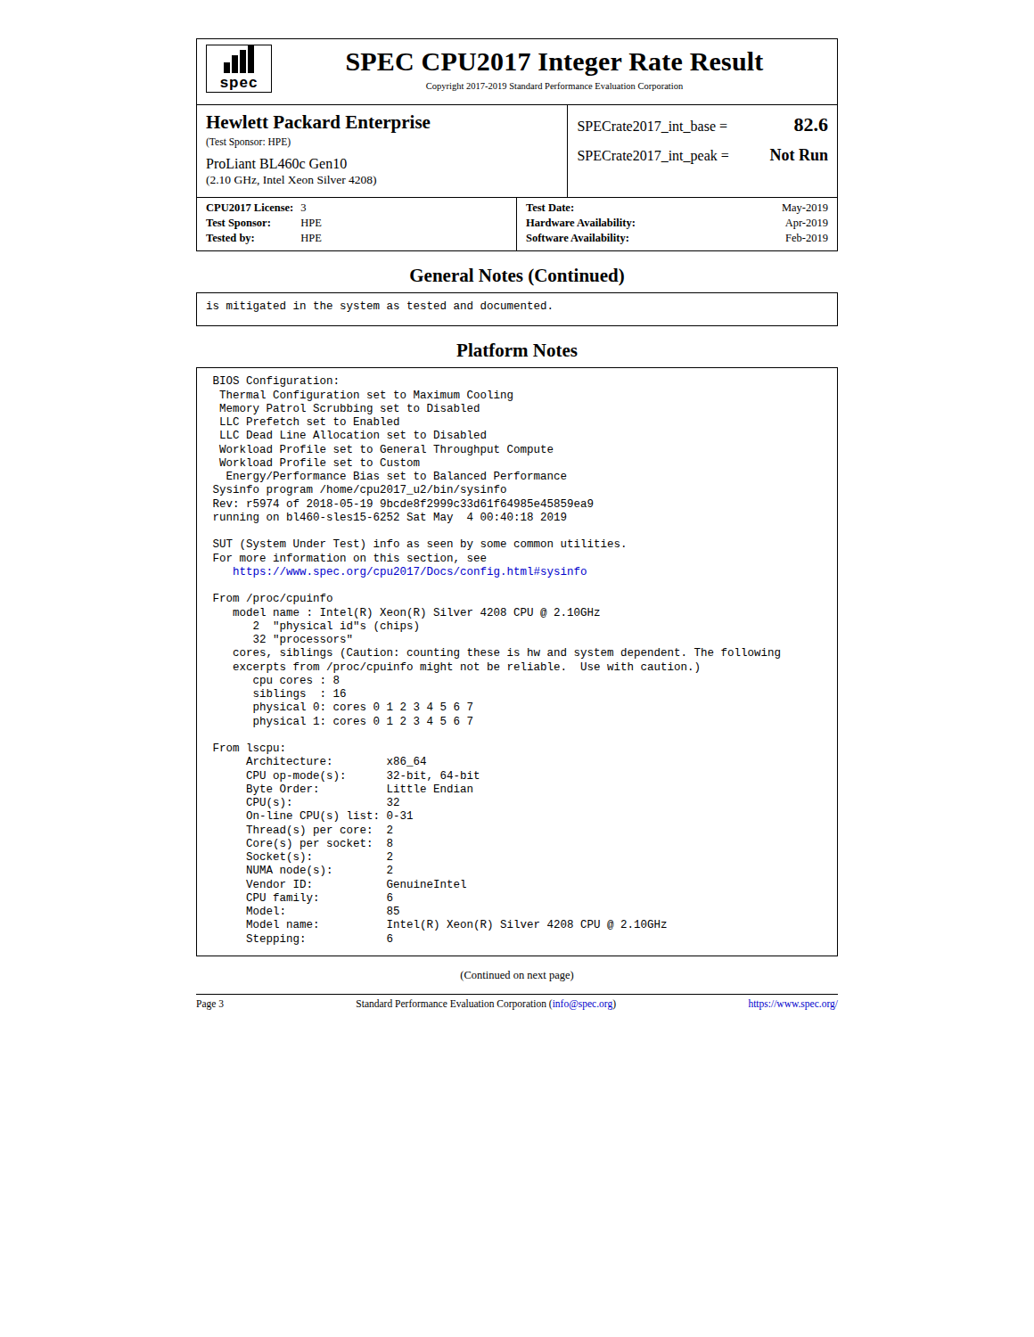spec
SPEC CPU2017 Integer Rate Result
Copyright 2017-2019 Standard Performance Evaluation Corporation
Hewlett Packard Enterprise
(Test Sponsor: HPE)
ProLiant BL460c Gen10
(2.10 GHz, Intel Xeon Silver 4208)
SPECrate2017_int_base = 82.6
SPECrate2017_int_peak = Not Run
CPU2017 License:
3
Test Sponsor:
HPE
Tested by:
HPE
Test Date:
May-2019
Hardware Availability:
Apr-2019
Software Availability:
Feb-2019
General Notes (Continued)
is mitigated in the system as tested and documented.
Platform Notes
 BIOS Configuration:
  Thermal Configuration set to Maximum Cooling
  Memory Patrol Scrubbing set to Disabled
  LLC Prefetch set to Enabled
  LLC Dead Line Allocation set to Disabled
  Workload Profile set to General Throughput Compute
  Workload Profile set to Custom
   Energy/Performance Bias set to Balanced Performance
 Sysinfo program /home/cpu2017_u2/bin/sysinfo
 Rev: r5974 of 2018-05-19 9bcde8f2999c33d61f64985e45859ea9
 running on bl460-sles15-6252 Sat May  4 00:40:18 2019

 SUT (System Under Test) info as seen by some common utilities.
 For more information on this section, see
    https://www.spec.org/cpu2017/Docs/config.html#sysinfo

 From /proc/cpuinfo
    model name : Intel(R) Xeon(R) Silver 4208 CPU @ 2.10GHz
       2  "physical id"s (chips)
       32 "processors"
    cores, siblings (Caution: counting these is hw and system dependent. The following
    excerpts from /proc/cpuinfo might not be reliable.  Use with caution.)
       cpu cores : 8
       siblings  : 16
       physical 0: cores 0 1 2 3 4 5 6 7
       physical 1: cores 0 1 2 3 4 5 6 7

 From lscpu:
      Architecture:        x86_64
      CPU op-mode(s):      32-bit, 64-bit
      Byte Order:          Little Endian
      CPU(s):              32
      On-line CPU(s) list: 0-31
      Thread(s) per core:  2
      Core(s) per socket:  8
      Socket(s):           2
      NUMA node(s):        2
      Vendor ID:           GenuineIntel
      CPU family:          6
      Model:               85
      Model name:          Intel(R) Xeon(R) Silver 4208 CPU @ 2.10GHz
      Stepping:            6
(Continued on next page)
Page 3
Standard Performance Evaluation Corporation (info@spec.org)
https://www.spec.org/